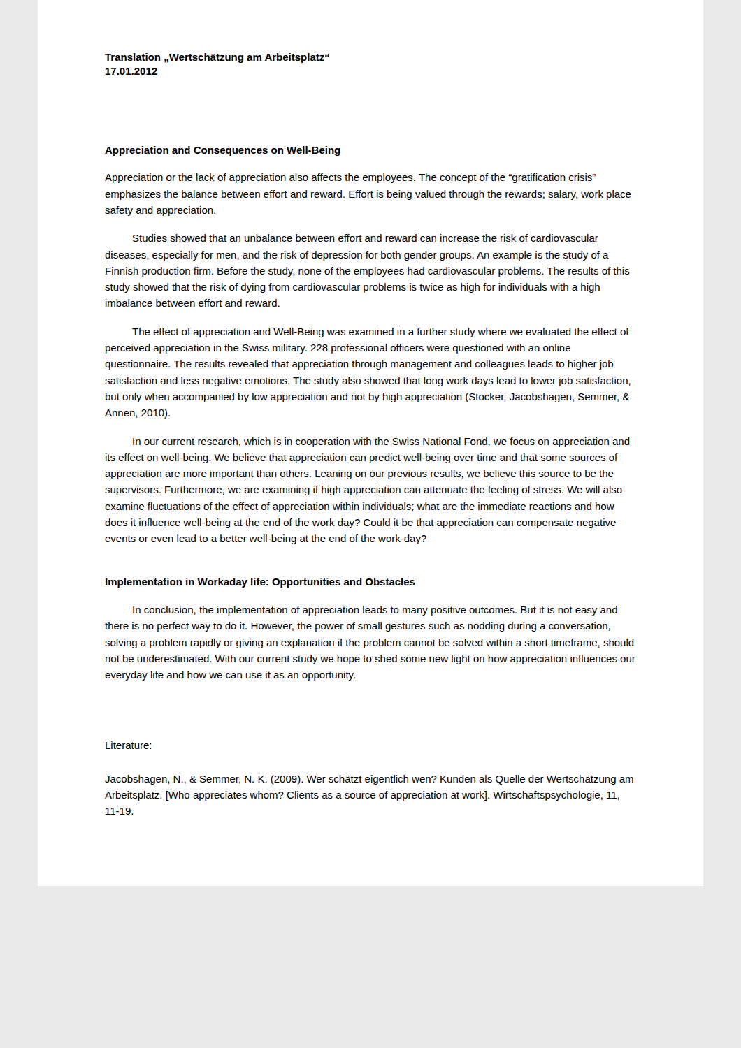Translation „Wertschätzung am Arbeitsplatz“
17.01.2012
Appreciation and Consequences on Well-Being
Appreciation or the lack of appreciation also affects the employees. The concept of the “gratification crisis” emphasizes the balance between effort and reward. Effort is being valued through the rewards; salary, work place safety and appreciation.
Studies showed that an unbalance between effort and reward can increase the risk of cardiovascular diseases, especially for men, and the risk of depression for both gender groups. An example is the study of a Finnish production firm. Before the study, none of the employees had cardiovascular problems. The results of this study showed that the risk of dying from cardiovascular problems is twice as high for individuals with a high imbalance between effort and reward.
The effect of appreciation and Well-Being was examined in a further study where we evaluated the effect of perceived appreciation in the Swiss military. 228 professional officers were questioned with an online questionnaire. The results revealed that appreciation through management and colleagues leads to higher job satisfaction and less negative emotions. The study also showed that long work days lead to lower job satisfaction, but only when accompanied by low appreciation and not by high appreciation (Stocker, Jacobshagen, Semmer, & Annen, 2010).
In our current research, which is in cooperation with the Swiss National Fond, we focus on appreciation and its effect on well-being. We believe that appreciation can predict well-being over time and that some sources of appreciation are more important than others. Leaning on our previous results, we believe this source to be the supervisors. Furthermore, we are examining if high appreciation can attenuate the feeling of stress. We will also examine fluctuations of the effect of appreciation within individuals; what are the immediate reactions and how does it influence well-being at the end of the work day? Could it be that appreciation can compensate negative events or even lead to a better well-being at the end of the work-day?
Implementation in Workaday life: Opportunities and Obstacles
In conclusion, the implementation of appreciation leads to many positive outcomes. But it is not easy and there is no perfect way to do it. However, the power of small gestures such as nodding during a conversation, solving a problem rapidly or giving an explanation if the problem cannot be solved within a short timeframe, should not be underestimated. With our current study we hope to shed some new light on how appreciation influences our everyday life and how we can use it as an opportunity.
Literature:
Jacobshagen, N., & Semmer, N. K. (2009). Wer schätzt eigentlich wen? Kunden als Quelle der Wertschätzung am Arbeitsplatz. [Who appreciates whom? Clients as a source of appreciation at work]. Wirtschaftspsychologie, 11, 11-19.